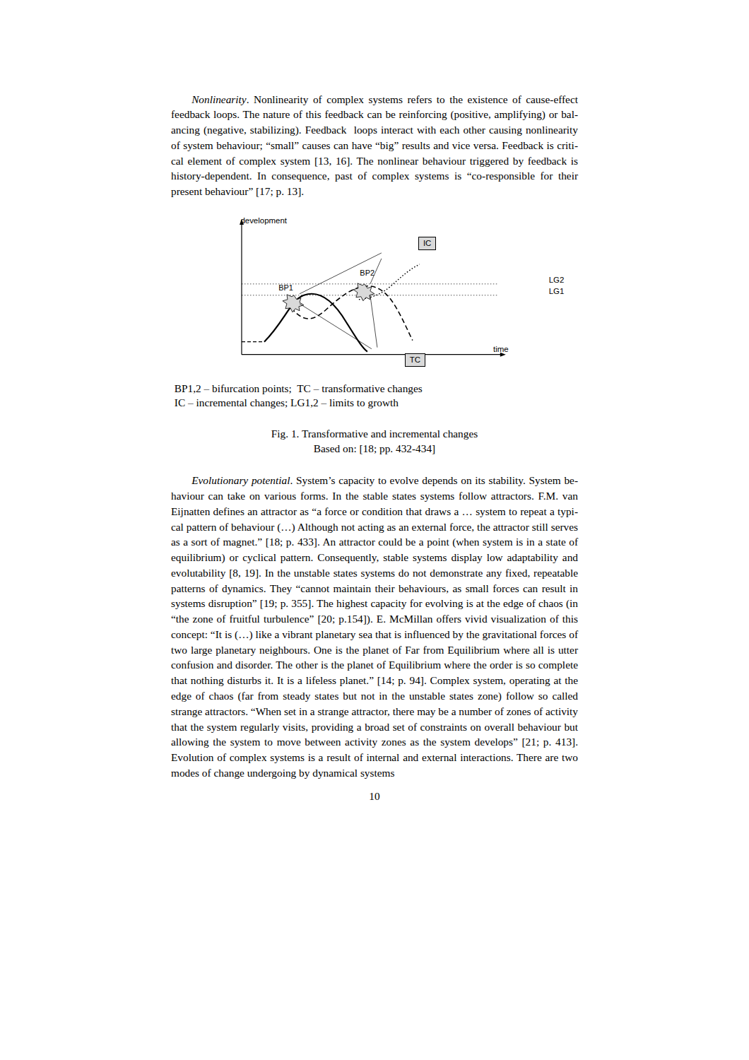Nonlinearity. Nonlinearity of complex systems refers to the existence of cause-effect feedback loops. The nature of this feedback can be reinforcing (positive, amplifying) or balancing (negative, stabilizing). Feedback loops interact with each other causing nonlinearity of system behaviour; “small” causes can have “big” results and vice versa. Feedback is critical element of complex system [13, 16]. The nonlinear behaviour triggered by feedback is history-dependent. In consequence, past of complex systems is “co-responsible for their present behaviour” [17; p. 13].
development time LG2 LG1 BP1 BP2 IC TC
BP1,2 – bifurcation points; TC – transformative changes
IC – incremental changes; LG1,2 – limits to growth
Fig. 1. Transformative and incremental changes
Based on: [18; pp. 432-434]
Evolutionary potential. System’s capacity to evolve depends on its stability. System behaviour can take on various forms. In the stable states systems follow attractors. F.M. van Eijnatten defines an attractor as “a force or condition that draws a … system to repeat a typical pattern of behaviour (…) Although not acting as an external force, the attractor still serves as a sort of magnet.” [18; p. 433]. An attractor could be a point (when system is in a state of equilibrium) or cyclical pattern. Consequently, stable systems display low adaptability and evolutability [8, 19]. In the unstable states systems do not demonstrate any fixed, repeatable patterns of dynamics. They “cannot maintain their behaviours, as small forces can result in systems disruption” [19; p. 355]. The highest capacity for evolving is at the edge of chaos (in “the zone of fruitful turbulence” [20; p.154]). E. McMillan offers vivid visualization of this concept: “It is (…) like a vibrant planetary sea that is influenced by the gravitational forces of two large planetary neighbours. One is the planet of Far from Equilibrium where all is utter confusion and disorder. The other is the planet of Equilibrium where the order is so complete that nothing disturbs it. It is a lifeless planet.” [14; p. 94]. Complex system, operating at the edge of chaos (far from steady states but not in the unstable states zone) follow so called strange attractors. “When set in a strange attractor, there may be a number of zones of activity that the system regularly visits, providing a broad set of constraints on overall behaviour but allowing the system to move between activity zones as the system develops” [21; p. 413]. Evolution of complex systems is a result of internal and external interactions. There are two modes of change undergoing by dynamical systems
10